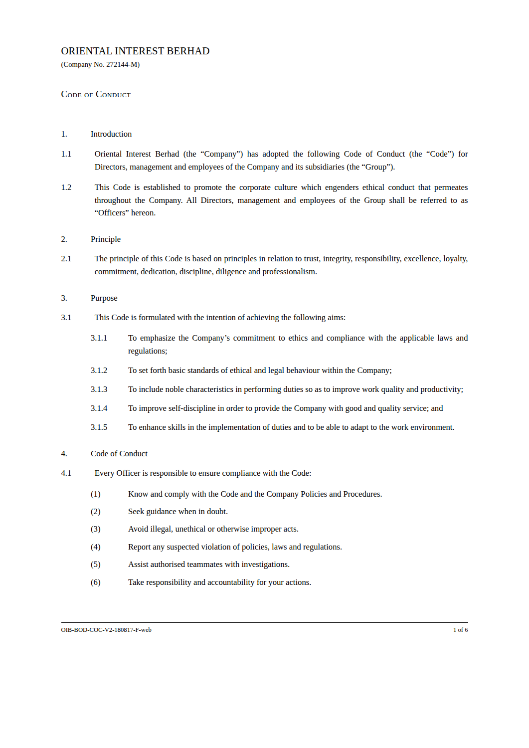ORIENTAL INTEREST BERHAD
(Company No. 272144-M)
Code of Conduct
1. Introduction
1.1 Oriental Interest Berhad (the “Company”) has adopted the following Code of Conduct (the “Code”) for Directors, management and employees of the Company and its subsidiaries (the “Group”).
1.2 This Code is established to promote the corporate culture which engenders ethical conduct that permeates throughout the Company. All Directors, management and employees of the Group shall be referred to as “Officers” hereon.
2. Principle
2.1 The principle of this Code is based on principles in relation to trust, integrity, responsibility, excellence, loyalty, commitment, dedication, discipline, diligence and professionalism.
3. Purpose
3.1 This Code is formulated with the intention of achieving the following aims:
3.1.1 To emphasize the Company’s commitment to ethics and compliance with the applicable laws and regulations;
3.1.2 To set forth basic standards of ethical and legal behaviour within the Company;
3.1.3 To include noble characteristics in performing duties so as to improve work quality and productivity;
3.1.4 To improve self-discipline in order to provide the Company with good and quality service; and
3.1.5 To enhance skills in the implementation of duties and to be able to adapt to the work environment.
4. Code of Conduct
4.1 Every Officer is responsible to ensure compliance with the Code:
(1) Know and comply with the Code and the Company Policies and Procedures.
(2) Seek guidance when in doubt.
(3) Avoid illegal, unethical or otherwise improper acts.
(4) Report any suspected violation of policies, laws and regulations.
(5) Assist authorised teammates with investigations.
(6) Take responsibility and accountability for your actions.
OIB-BOD-COC-V2-180817-F-web 1 of 6